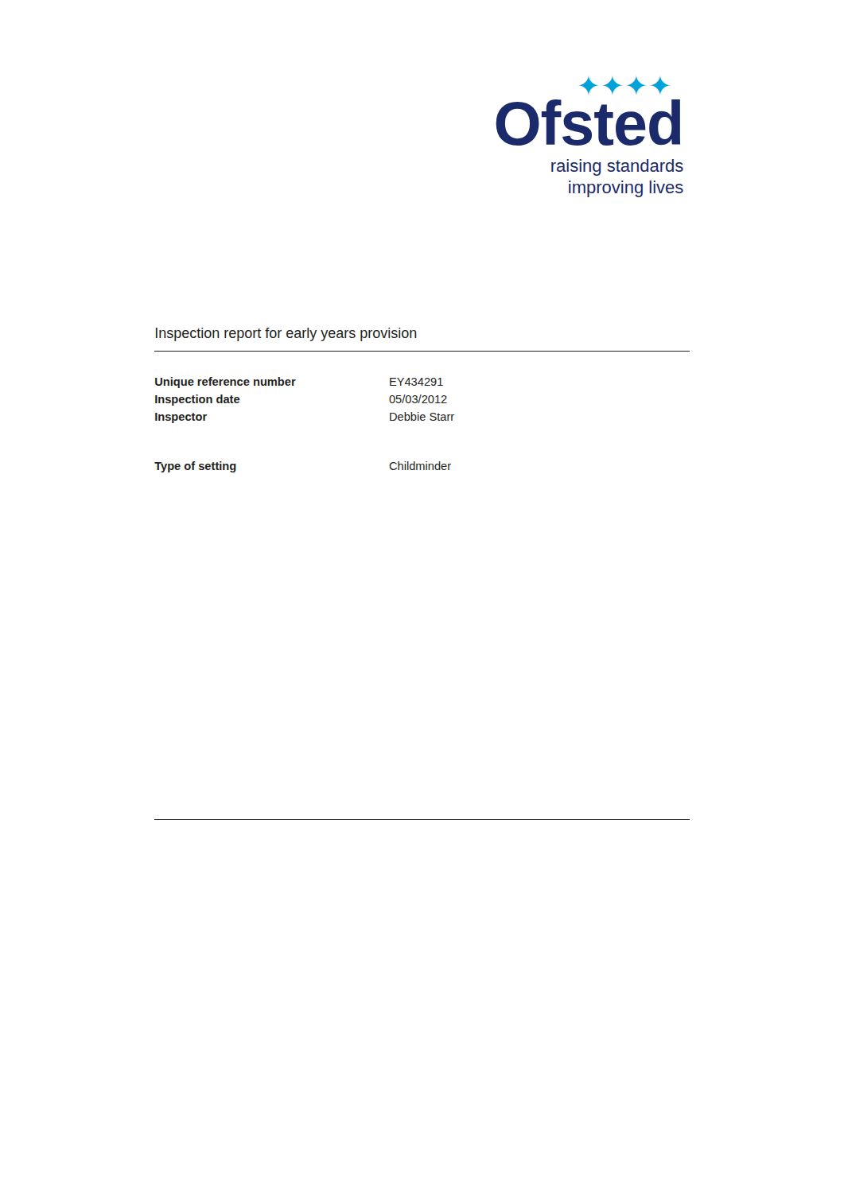✦✦✦✦
Ofsted
raising standards
improving lives
Inspection report for early years provision
| Unique reference number | EY434291 |
| Inspection date | 05/03/2012 |
| Inspector | Debbie Starr |
| Type of setting | Childminder |